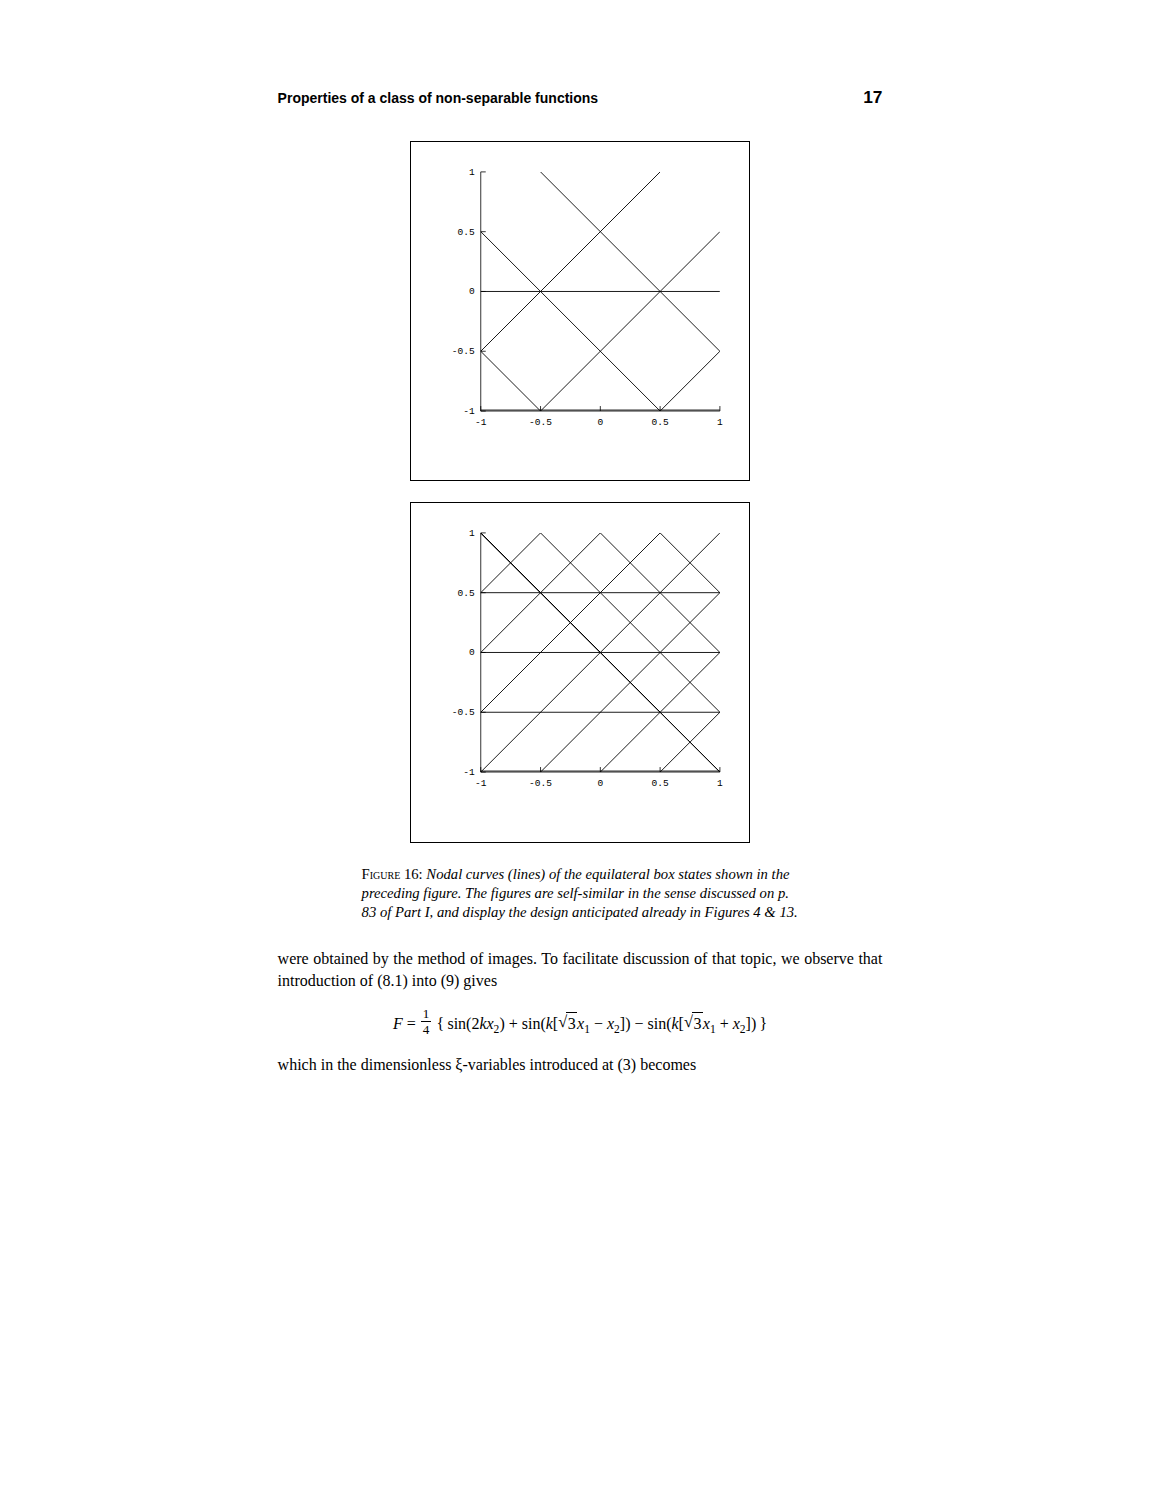Properties of a class of non-separable functions 17
1 0.5 0 -0.5 -1 -1 -0.5 0 0.5 1
1 0.5 0 -0.5 -1 -1 -0.5 0 0.5 1
Figure 16: Nodal curves (lines) of the equilateral box states shown in the preceding figure. The figures are self-similar in the sense discussed on p. 83 of Part I, and display the design anticipated already in Figures 4 & 13.
were obtained by the method of images. To facilitate discussion of that topic, we observe that introduction of (8.1) into (9) gives
F = 14 { sin(2kx2) + sin(k[3 x1 − x2]) − sin(k[3 x1 + x2]) }
which in the dimensionless ξ-variables introduced at (3) becomes